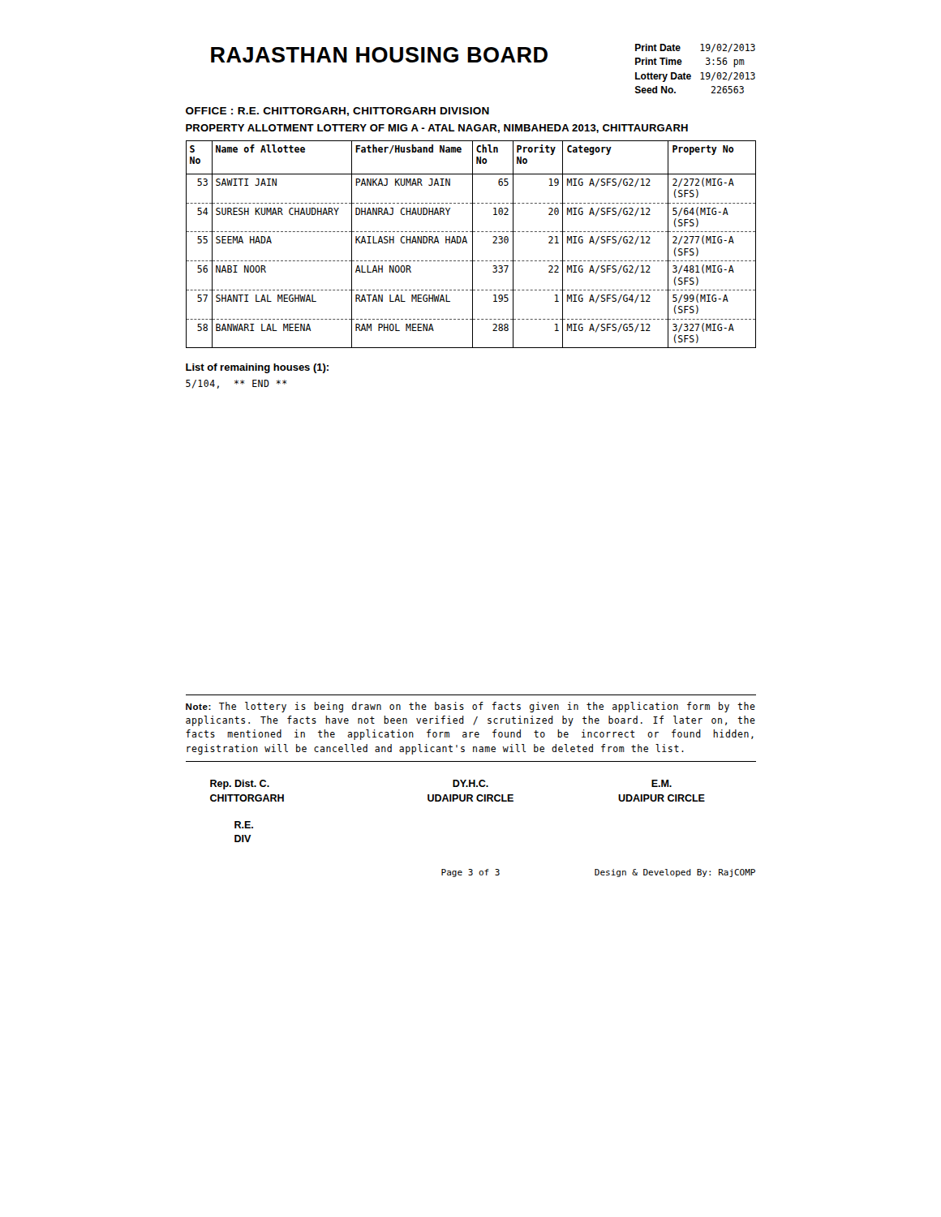| Print Date | 19/02/2013 |
| Print Time | 3:56 pm |
| Lottery Date | 19/02/2013 |
| Seed No. | 226563 |
RAJASTHAN HOUSING BOARD
OFFICE : R.E. CHITTORGARH, CHITTORGARH DIVISION
PROPERTY ALLOTMENT LOTTERY OF MIG A - ATAL NAGAR, NIMBAHEDA 2013, CHITTAURGARH
| S No | Name of Allottee | Father/Husband Name | Chln No | Prority No | Category | Property No |
| --- | --- | --- | --- | --- | --- | --- |
| 53 | SAWITI JAIN | PANKAJ KUMAR JAIN | 65 | 19 | MIG A/SFS/G2/12 | 2/272(MIG-A (SFS) |
| 54 | SURESH KUMAR CHAUDHARY | DHANRAJ CHAUDHARY | 102 | 20 | MIG A/SFS/G2/12 | 5/64(MIG-A (SFS) |
| 55 | SEEMA HADA | KAILASH CHANDRA HADA | 230 | 21 | MIG A/SFS/G2/12 | 2/277(MIG-A (SFS) |
| 56 | NABI NOOR | ALLAH NOOR | 337 | 22 | MIG A/SFS/G2/12 | 3/481(MIG-A (SFS) |
| 57 | SHANTI LAL MEGHWAL | RATAN LAL MEGHWAL | 195 | 1 | MIG A/SFS/G4/12 | 5/99(MIG-A (SFS) |
| 58 | BANWARI LAL MEENA | RAM PHOL MEENA | 288 | 1 | MIG A/SFS/G5/12 | 3/327(MIG-A (SFS) |
List of remaining houses (1):
5/104, ** END **
Note: The lottery is being drawn on the basis of facts given in the application form by the applicants. The facts have not been verified / scrutinized by the board. If later on, the facts mentioned in the application form are found to be incorrect or found hidden, registration will be cancelled and applicant's name will be deleted from the list.
| Rep. Dist. C. | DY.H.C. | E.M. |
| CHITTORGARH | UDAIPUR CIRCLE | UDAIPUR CIRCLE |
R.E.
DIV
Page 3 of 3
Design & Developed By: RajCOMP